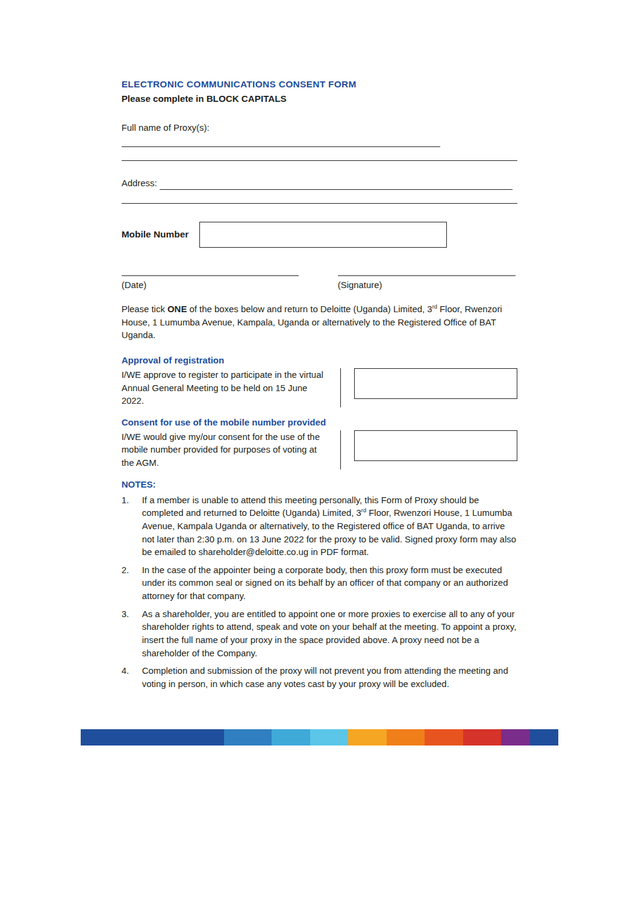Electronic Communications Consent Form
Please complete in BLOCK CAPITALS
Full name of Proxy(s):
Address:
Mobile Number
(Date)
(Signature)
Please tick ONE of the boxes below and return to Deloitte (Uganda) Limited, 3rd Floor, Rwenzori House, 1 Lumumba Avenue, Kampala, Uganda or alternatively to the Registered Office of BAT Uganda.
Approval of registration
I/WE approve to register to participate in the virtual Annual General Meeting to be held on 15 June 2022.
Consent for use of the mobile number provided
I/WE would give my/our consent for the use of the mobile number provided for purposes of voting at the AGM.
NOTES:
If a member is unable to attend this meeting personally, this Form of Proxy should be completed and returned to Deloitte (Uganda) Limited, 3rd Floor, Rwenzori House, 1 Lumumba Avenue, Kampala Uganda or alternatively, to the Registered office of BAT Uganda, to arrive not later than 2:30 p.m. on 13 June 2022 for the proxy to be valid. Signed proxy form may also be emailed to shareholder@deloitte.co.ug in PDF format.
In the case of the appointer being a corporate body, then this proxy form must be executed under its common seal or signed on its behalf by an officer of that company or an authorized attorney for that company.
As a shareholder, you are entitled to appoint one or more proxies to exercise all to any of your shareholder rights to attend, speak and vote on your behalf at the meeting. To appoint a proxy, insert the full name of your proxy in the space provided above. A proxy need not be a shareholder of the Company.
Completion and submission of the proxy will not prevent you from attending the meeting and voting in person, in which case any votes cast by your proxy will be excluded.